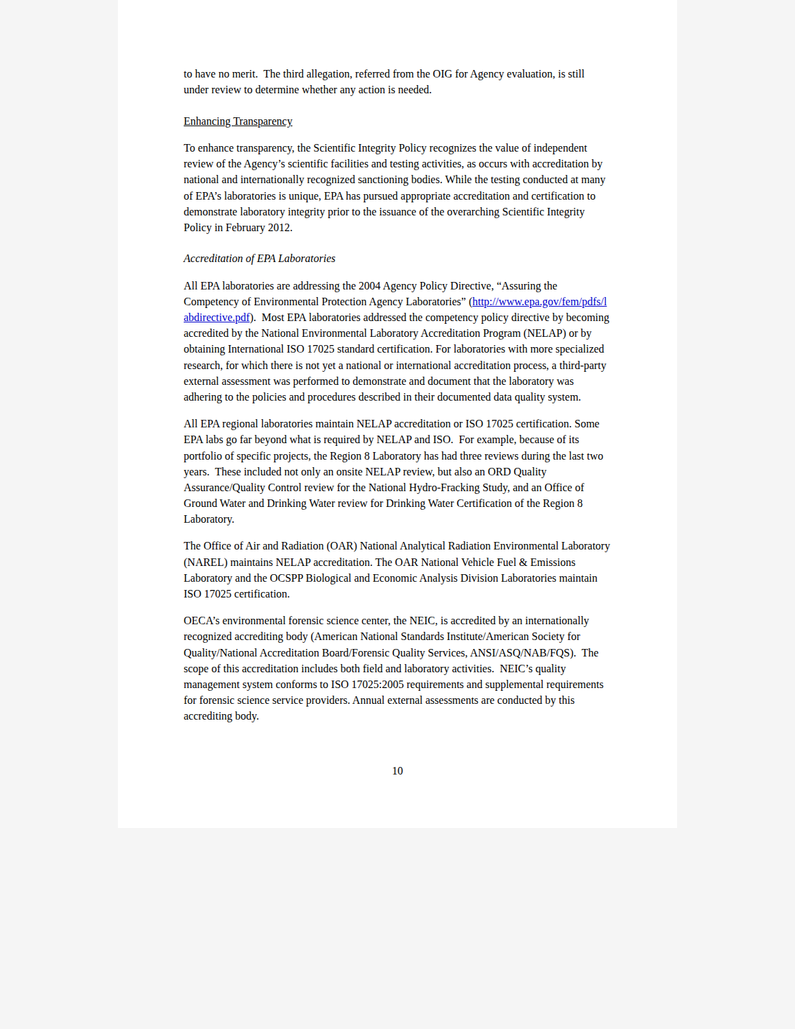to have no merit. The third allegation, referred from the OIG for Agency evaluation, is still under review to determine whether any action is needed.
Enhancing Transparency
To enhance transparency, the Scientific Integrity Policy recognizes the value of independent review of the Agency’s scientific facilities and testing activities, as occurs with accreditation by national and internationally recognized sanctioning bodies. While the testing conducted at many of EPA’s laboratories is unique, EPA has pursued appropriate accreditation and certification to demonstrate laboratory integrity prior to the issuance of the overarching Scientific Integrity Policy in February 2012.
Accreditation of EPA Laboratories
All EPA laboratories are addressing the 2004 Agency Policy Directive, “Assuring the Competency of Environmental Protection Agency Laboratories” (http://www.epa.gov/fem/pdfs/labdirective.pdf). Most EPA laboratories addressed the competency policy directive by becoming accredited by the National Environmental Laboratory Accreditation Program (NELAP) or by obtaining International ISO 17025 standard certification. For laboratories with more specialized research, for which there is not yet a national or international accreditation process, a third-party external assessment was performed to demonstrate and document that the laboratory was adhering to the policies and procedures described in their documented data quality system.
All EPA regional laboratories maintain NELAP accreditation or ISO 17025 certification. Some EPA labs go far beyond what is required by NELAP and ISO. For example, because of its portfolio of specific projects, the Region 8 Laboratory has had three reviews during the last two years. These included not only an onsite NELAP review, but also an ORD Quality Assurance/Quality Control review for the National Hydro-Fracking Study, and an Office of Ground Water and Drinking Water review for Drinking Water Certification of the Region 8 Laboratory.
The Office of Air and Radiation (OAR) National Analytical Radiation Environmental Laboratory (NAREL) maintains NELAP accreditation. The OAR National Vehicle Fuel & Emissions Laboratory and the OCSPP Biological and Economic Analysis Division Laboratories maintain ISO 17025 certification.
OECA’s environmental forensic science center, the NEIC, is accredited by an internationally recognized accrediting body (American National Standards Institute/American Society for Quality/National Accreditation Board/Forensic Quality Services, ANSI/ASQ/NAB/FQS). The scope of this accreditation includes both field and laboratory activities. NEIC’s quality management system conforms to ISO 17025:2005 requirements and supplemental requirements for forensic science service providers. Annual external assessments are conducted by this accrediting body.
10